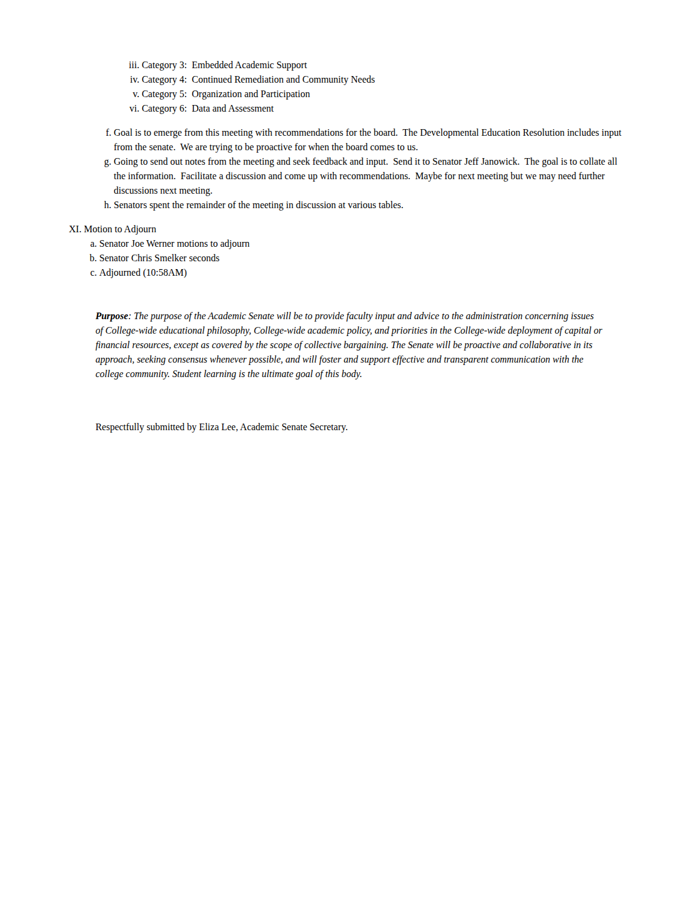Category 3: Embedded Academic Support
Category 4: Continued Remediation and Community Needs
Category 5: Organization and Participation
Category 6: Data and Assessment
Goal is to emerge from this meeting with recommendations for the board. The Developmental Education Resolution includes input from the senate. We are trying to be proactive for when the board comes to us.
Going to send out notes from the meeting and seek feedback and input. Send it to Senator Jeff Janowick. The goal is to collate all the information. Facilitate a discussion and come up with recommendations. Maybe for next meeting but we may need further discussions next meeting.
Senators spent the remainder of the meeting in discussion at various tables.
Motion to Adjourn
Senator Joe Werner motions to adjourn
Senator Chris Smelker seconds
Adjourned (10:58AM)
Purpose: The purpose of the Academic Senate will be to provide faculty input and advice to the administration concerning issues of College-wide educational philosophy, College-wide academic policy, and priorities in the College-wide deployment of capital or financial resources, except as covered by the scope of collective bargaining. The Senate will be proactive and collaborative in its approach, seeking consensus whenever possible, and will foster and support effective and transparent communication with the college community. Student learning is the ultimate goal of this body.
Respectfully submitted by Eliza Lee, Academic Senate Secretary.